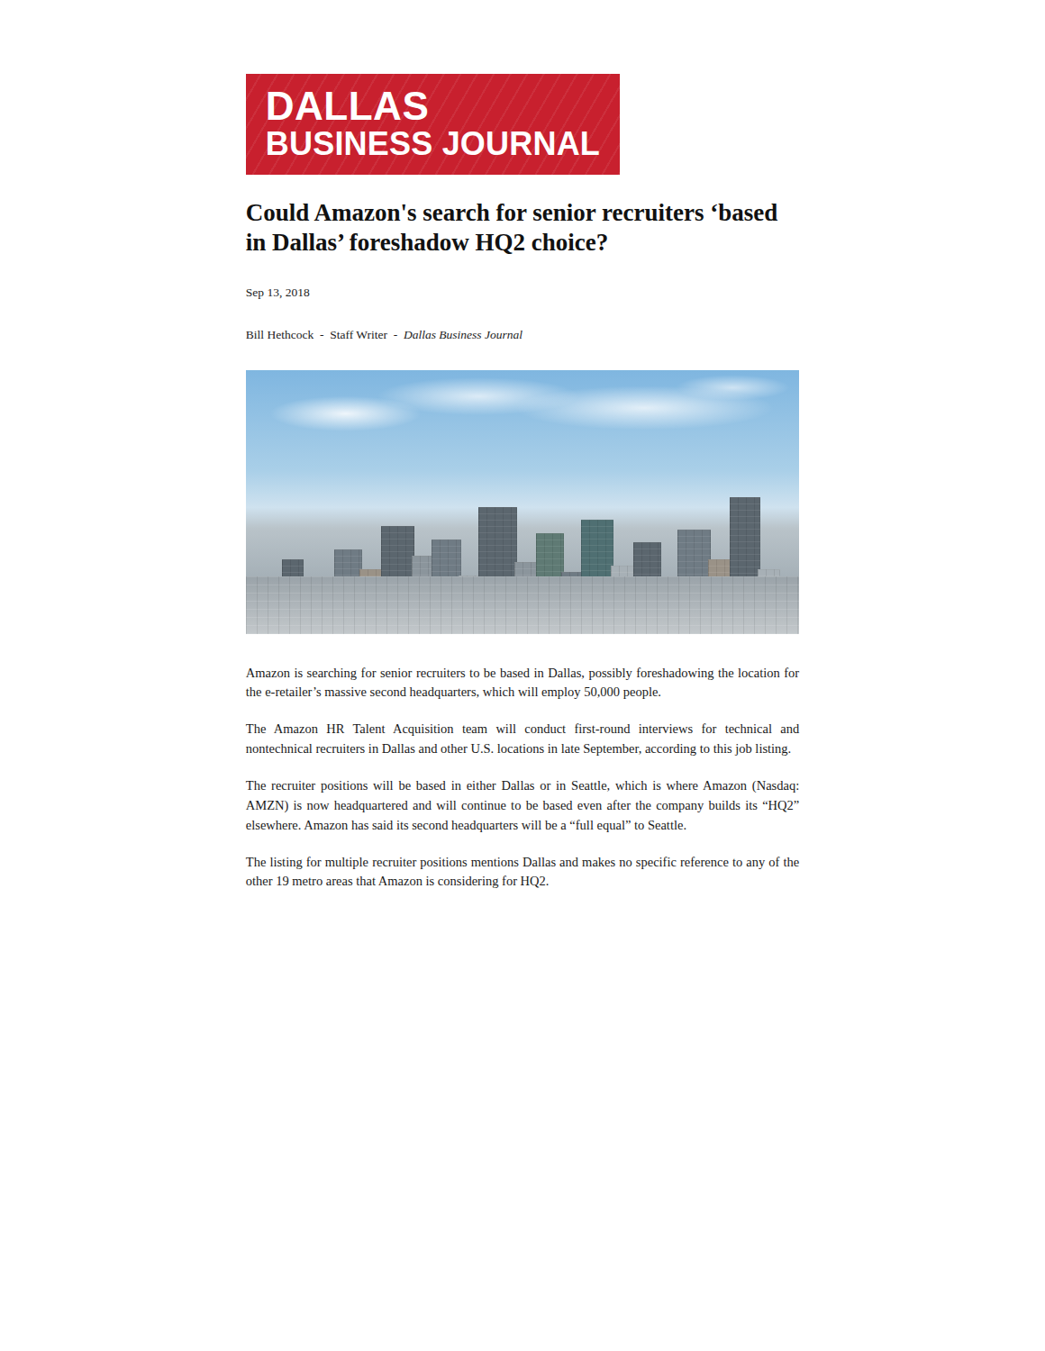DALLAS BUSINESS JOURNAL
Could Amazon's search for senior recruiters ‘based in Dallas’ foreshadow HQ2 choice?
Sep 13, 2018
Bill Hethcock - Staff Writer - Dallas Business Journal
Amazon is searching for senior recruiters to be based in Dallas, possibly foreshadowing the location for the e-retailer’s massive second headquarters, which will employ 50,000 people.
The Amazon HR Talent Acquisition team will conduct first-round interviews for technical and nontechnical recruiters in Dallas and other U.S. locations in late September, according to this job listing.
The recruiter positions will be based in either Dallas or in Seattle, which is where Amazon (Nasdaq: AMZN) is now headquartered and will continue to be based even after the company builds its “HQ2” elsewhere. Amazon has said its second headquarters will be a “full equal” to Seattle.
The listing for multiple recruiter positions mentions Dallas and makes no specific reference to any of the other 19 metro areas that Amazon is considering for HQ2.